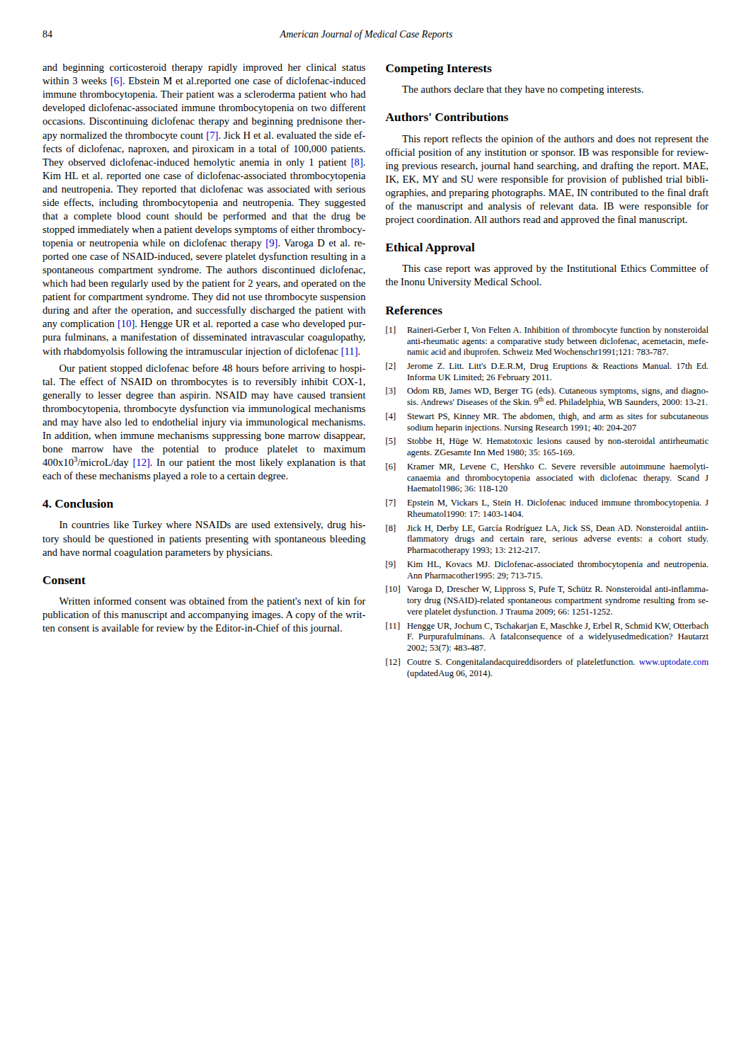84 American Journal of Medical Case Reports
and beginning corticosteroid therapy rapidly improved her clinical status within 3 weeks [6]. Ebstein M et al.reported one case of diclofenac-induced immune thrombocytopenia. Their patient was a scleroderma patient who had developed diclofenac-associated immune thrombocytopenia on two different occasions. Discontinuing diclofenac therapy and beginning prednisone therapy normalized the thrombocyte count [7]. Jick H et al. evaluated the side effects of diclofenac, naproxen, and piroxicam in a total of 100,000 patients. They observed diclofenac-induced hemolytic anemia in only 1 patient [8]. Kim HL et al. reported one case of diclofenac-associated thrombocytopenia and neutropenia. They reported that diclofenac was associated with serious side effects, including thrombocytopenia and neutropenia. They suggested that a complete blood count should be performed and that the drug be stopped immediately when a patient develops symptoms of either thrombocytopenia or neutropenia while on diclofenac therapy [9]. Varoga D et al. reported one case of NSAID-induced, severe platelet dysfunction resulting in a spontaneous compartment syndrome. The authors discontinued diclofenac, which had been regularly used by the patient for 2 years, and operated on the patient for compartment syndrome. They did not use thrombocyte suspension during and after the operation, and successfully discharged the patient with any complication [10]. Hengge UR et al. reported a case who developed purpura fulminans, a manifestation of disseminated intravascular coagulopathy, with rhabdomyolsis following the intramuscular injection of diclofenac [11].
Our patient stopped diclofenac before 48 hours before arriving to hospital. The effect of NSAID on thrombocytes is to reversibly inhibit COX-1, generally to lesser degree than aspirin. NSAID may have caused transient thrombocytopenia, thrombocyte dysfunction via immunological mechanisms and may have also led to endothelial injury via immunological mechanisms. In addition, when immune mechanisms suppressing bone marrow disappear, bone marrow have the potential to produce platelet to maximum 400x103/microL/day [12]. In our patient the most likely explanation is that each of these mechanisms played a role to a certain degree.
4. Conclusion
In countries like Turkey where NSAIDs are used extensively, drug history should be questioned in patients presenting with spontaneous bleeding and have normal coagulation parameters by physicians.
Consent
Written informed consent was obtained from the patient's next of kin for publication of this manuscript and accompanying images. A copy of the written consent is available for review by the Editor-in-Chief of this journal.
Competing Interests
The authors declare that they have no competing interests.
Authors' Contributions
This report reflects the opinion of the authors and does not represent the official position of any institution or sponsor. IB was responsible for reviewing previous research, journal hand searching, and drafting the report. MAE, IK, EK, MY and SU were responsible for provision of published trial bibliographies, and preparing photographs. MAE, IN contributed to the final draft of the manuscript and analysis of relevant data. IB were responsible for project coordination. All authors read and approved the final manuscript.
Ethical Approval
This case report was approved by the Institutional Ethics Committee of the Inonu University Medical School.
References
Raineri-Gerber I, Von Felten A. Inhibition of thrombocyte function by nonsteroidal anti-rheumatic agents: a comparative study between diclofenac, acemetacin, mefenamic acid and ibuprofen. Schweiz Med Wochenschr1991;121: 783-787.
Jerome Z. Litt. Litt's D.E.R.M, Drug Eruptions & Reactions Manual. 17th Ed. Informa UK Limited; 26 February 2011.
Odom RB, James WD, Berger TG (eds). Cutaneous symptoms, signs, and diagnosis. Andrews' Diseases of the Skin. 9th ed. Philadelphia, WB Saunders, 2000: 13-21.
Stewart PS, Kinney MR. The abdomen, thigh, and arm as sites for subcutaneous sodium heparin injections. Nursing Research 1991; 40: 204-207
Stobbe H, Hüge W. Hematotoxic lesions caused by non-steroidal antirheumatic agents. ZGesamte Inn Med 1980; 35: 165-169.
Kramer MR, Levene C, Hershko C. Severe reversible autoimmune haemolyticanaemia and thrombocytopenia associated with diclofenac therapy. Scand J Haematol1986; 36: 118-120
Epstein M, Vickars L, Stein H. Diclofenac induced immune thrombocytopenia. J Rheumatol1990: 17: 1403-1404.
Jick H, Derby LE, García Rodríguez LA, Jick SS, Dean AD. Nonsteroidal antiinflammatory drugs and certain rare, serious adverse events: a cohort study. Pharmacotherapy 1993; 13: 212-217.
Kim HL, Kovacs MJ. Diclofenac-associated thrombocytopenia and neutropenia. Ann Pharmacother1995: 29; 713-715.
Varoga D, Drescher W, Lippross S, Pufe T, Schütz R. Nonsteroidal anti-inflammatory drug (NSAID)-related spontaneous compartment syndrome resulting from severe platelet dysfunction. J Trauma 2009; 66: 1251-1252.
Hengge UR, Jochum C, Tschakarjan E, Maschke J, Erbel R, Schmid KW, Otterbach F. Purpurafulminans. A fatalconsequence of a widelyusedmedication? Hautarzt 2002; 53(7): 483-487.
Coutre S. Congenitalandacquireddisorders of plateletfunction. www.uptodate.com (updatedAug 06, 2014).